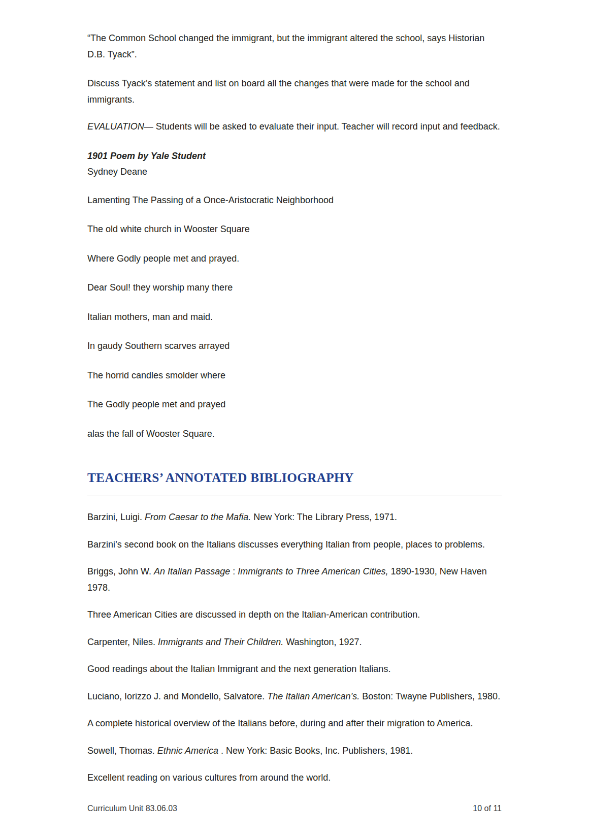“The Common School changed the immigrant, but the immigrant altered the school, says Historian D.B. Tyack”.
Discuss Tyack’s statement and list on board all the changes that were made for the school and immigrants.
EVALUATION— Students will be asked to evaluate their input. Teacher will record input and feedback.
1901 Poem by Yale Student
Sydney Deane
Lamenting The Passing of a Once-Aristocratic Neighborhood
The old white church in Wooster Square
Where Godly people met and prayed.
Dear Soul! they worship many there
Italian mothers, man and maid.
In gaudy Southern scarves arrayed
The horrid candles smolder where
The Godly people met and prayed
alas the fall of Wooster Square.
TEACHERS’ ANNOTATED BIBLIOGRAPHY
Barzini, Luigi. From Caesar to the Mafia. New York: The Library Press, 1971.
Barzini’s second book on the Italians discusses everything Italian from people, places to problems.
Briggs, John W. An Italian Passage : Immigrants to Three American Cities, 1890-1930, New Haven 1978.
Three American Cities are discussed in depth on the Italian-American contribution.
Carpenter, Niles. Immigrants and Their Children. Washington, 1927.
Good readings about the Italian Immigrant and the next generation Italians.
Luciano, Iorizzo J. and Mondello, Salvatore. The Italian American’s. Boston: Twayne Publishers, 1980.
A complete historical overview of the Italians before, during and after their migration to America.
Sowell, Thomas. Ethnic America . New York: Basic Books, Inc. Publishers, 1981.
Excellent reading on various cultures from around the world.
Curriculum Unit 83.06.03 10 of 11